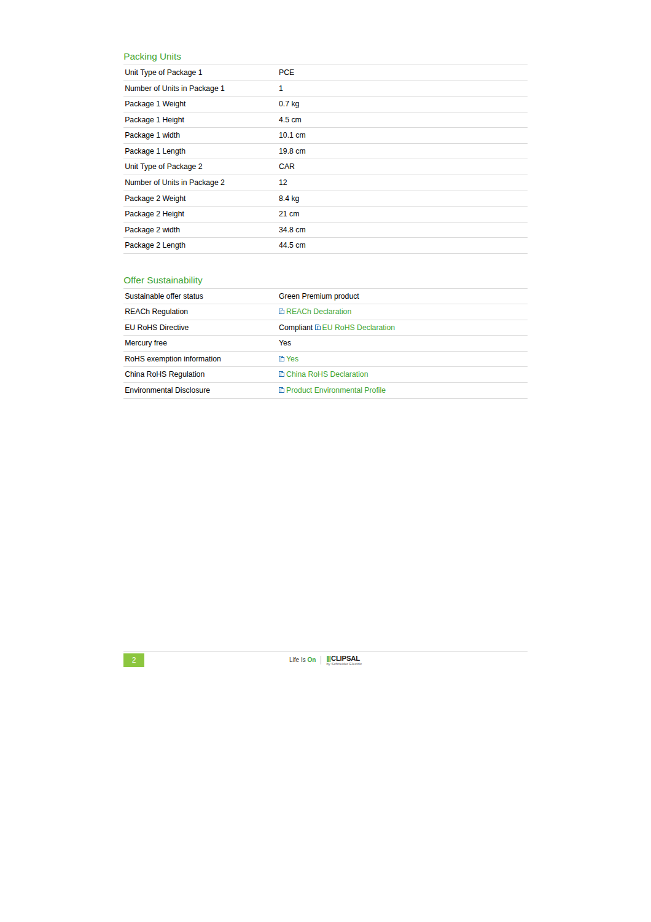Packing Units
| Unit Type of Package 1 | PCE |
| Number of Units in Package 1 | 1 |
| Package 1 Weight | 0.7 kg |
| Package 1 Height | 4.5 cm |
| Package 1 width | 10.1 cm |
| Package 1 Length | 19.8 cm |
| Unit Type of Package 2 | CAR |
| Number of Units in Package 2 | 12 |
| Package 2 Weight | 8.4 kg |
| Package 2 Height | 21 cm |
| Package 2 width | 34.8 cm |
| Package 2 Length | 44.5 cm |
Offer Sustainability
| Sustainable offer status | Green Premium product |
| REACh Regulation | REACh Declaration |
| EU RoHS Directive | Compliant EU RoHS Declaration |
| Mercury free | Yes |
| RoHS exemption information | Yes |
| China RoHS Regulation | China RoHS Declaration |
| Environmental Disclosure | Product Environmental Profile |
2
Life Is On |||CLIPSALby Schneider Electric